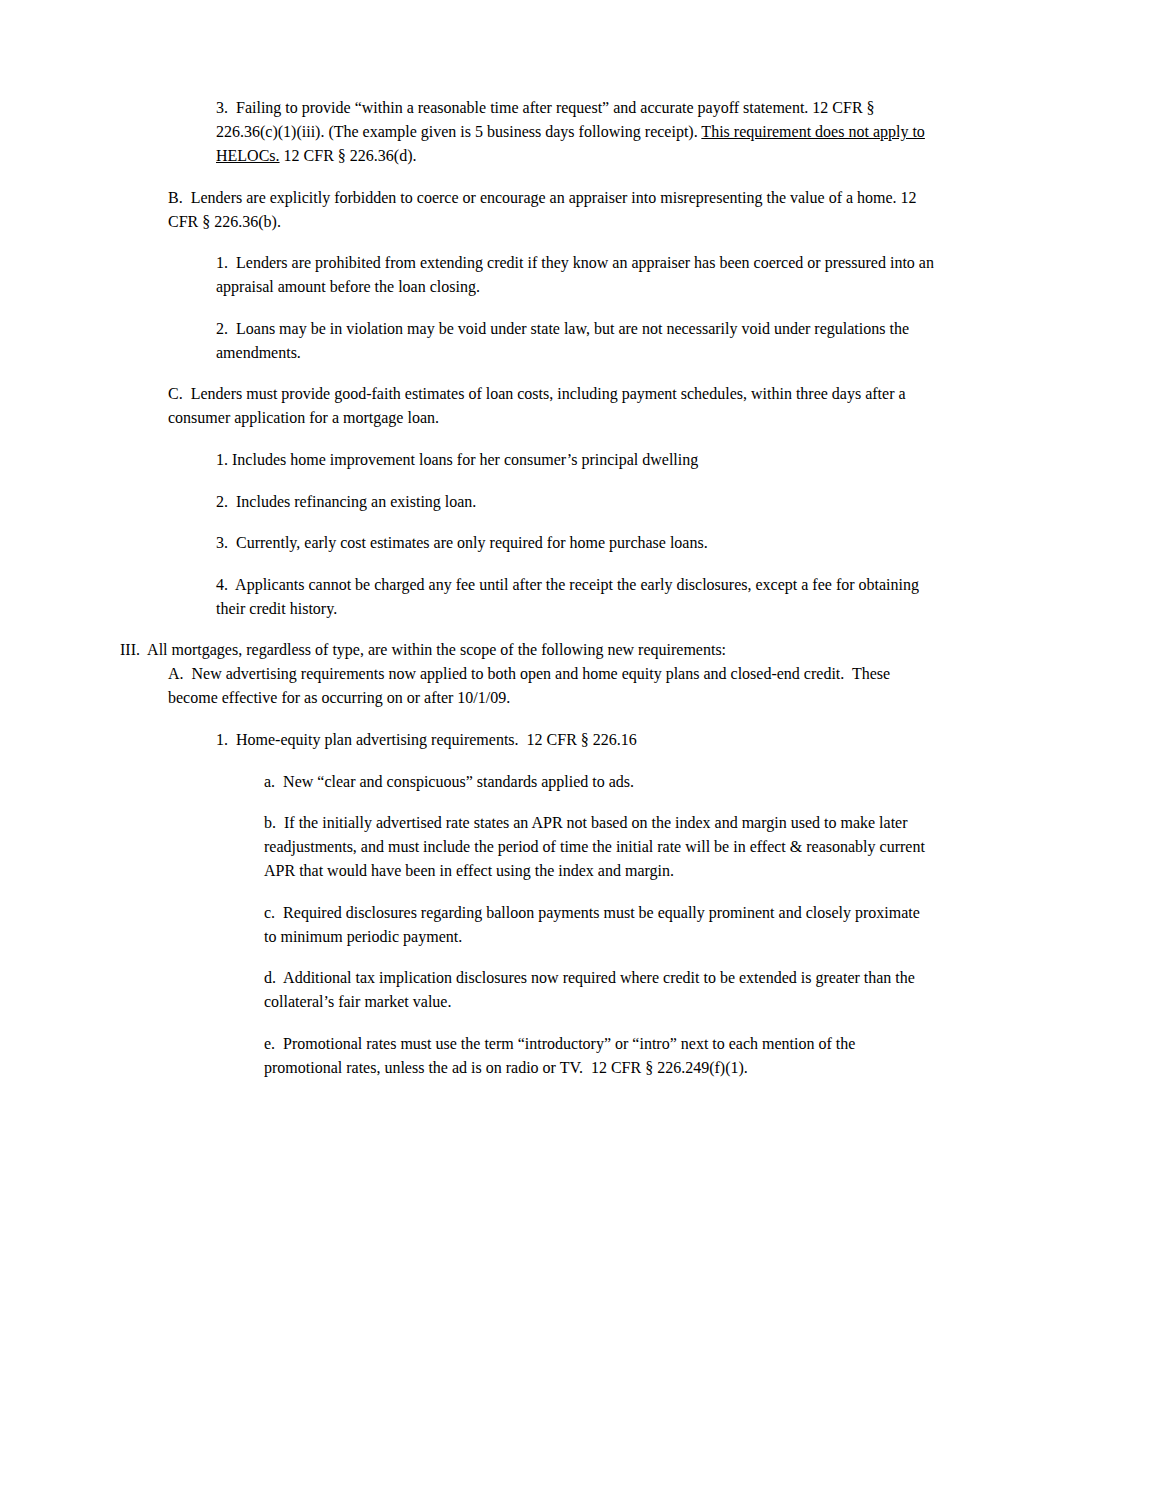3. Failing to provide “within a reasonable time after request” and accurate payoff statement. 12 CFR § 226.36(c)(1)(iii). (The example given is 5 business days following receipt). This requirement does not apply to HELOCs. 12 CFR § 226.36(d).
B. Lenders are explicitly forbidden to coerce or encourage an appraiser into misrepresenting the value of a home. 12 CFR § 226.36(b).
1. Lenders are prohibited from extending credit if they know an appraiser has been coerced or pressured into an appraisal amount before the loan closing.
2. Loans may be in violation may be void under state law, but are not necessarily void under regulations the amendments.
C. Lenders must provide good-faith estimates of loan costs, including payment schedules, within three days after a consumer application for a mortgage loan.
1. Includes home improvement loans for her consumer’s principal dwelling
2. Includes refinancing an existing loan.
3. Currently, early cost estimates are only required for home purchase loans.
4. Applicants cannot be charged any fee until after the receipt the early disclosures, except a fee for obtaining their credit history.
III. All mortgages, regardless of type, are within the scope of the following new requirements:
A. New advertising requirements now applied to both open and home equity plans and closed-end credit. These become effective for as occurring on or after 10/1/09.
1. Home-equity plan advertising requirements. 12 CFR § 226.16
a. New “clear and conspicuous” standards applied to ads.
b. If the initially advertised rate states an APR not based on the index and margin used to make later readjustments, and must include the period of time the initial rate will be in effect & reasonably current APR that would have been in effect using the index and margin.
c. Required disclosures regarding balloon payments must be equally prominent and closely proximate to minimum periodic payment.
d. Additional tax implication disclosures now required where credit to be extended is greater than the collateral’s fair market value.
e. Promotional rates must use the term “introductory” or “intro” next to each mention of the promotional rates, unless the ad is on radio or TV. 12 CFR § 226.249(f)(1).